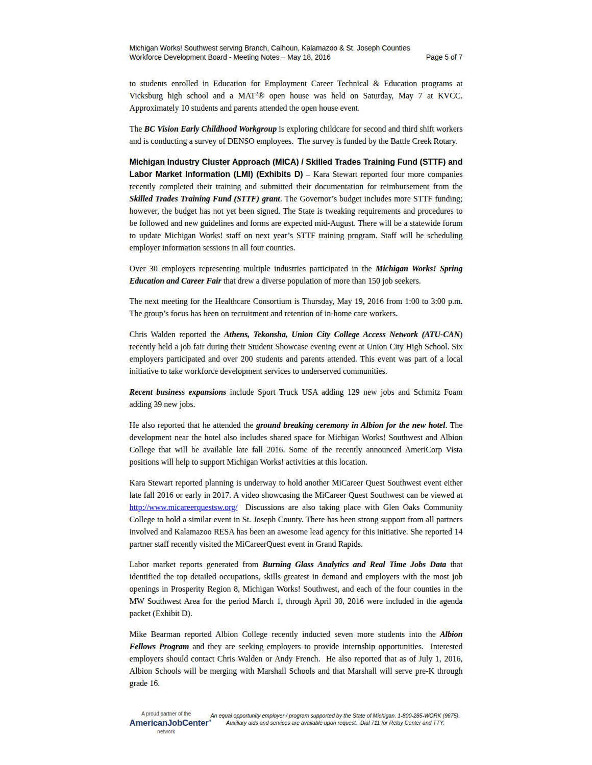Michigan Works! Southwest serving Branch, Calhoun, Kalamazoo & St. Joseph Counties
Workforce Development Board - Meeting Notes – May 18, 2016 Page 5 of 7
to students enrolled in Education for Employment Career Technical & Education programs at Vicksburg high school and a MAT2® open house was held on Saturday, May 7 at KVCC. Approximately 10 students and parents attended the open house event.
The BC Vision Early Childhood Workgroup is exploring childcare for second and third shift workers and is conducting a survey of DENSO employees. The survey is funded by the Battle Creek Rotary.
Michigan Industry Cluster Approach (MICA) / Skilled Trades Training Fund (STTF) and Labor Market Information (LMI) (Exhibits D) – Kara Stewart reported four more companies recently completed their training and submitted their documentation for reimbursement from the Skilled Trades Training Fund (STTF) grant. The Governor’s budget includes more STTF funding; however, the budget has not yet been signed. The State is tweaking requirements and procedures to be followed and new guidelines and forms are expected mid-August. There will be a statewide forum to update Michigan Works! staff on next year’s STTF training program. Staff will be scheduling employer information sessions in all four counties.
Over 30 employers representing multiple industries participated in the Michigan Works! Spring Education and Career Fair that drew a diverse population of more than 150 job seekers.
The next meeting for the Healthcare Consortium is Thursday, May 19, 2016 from 1:00 to 3:00 p.m. The group’s focus has been on recruitment and retention of in-home care workers.
Chris Walden reported the Athens, Tekonsha, Union City College Access Network (ATU-CAN) recently held a job fair during their Student Showcase evening event at Union City High School. Six employers participated and over 200 students and parents attended. This event was part of a local initiative to take workforce development services to underserved communities.
Recent business expansions include Sport Truck USA adding 129 new jobs and Schmitz Foam adding 39 new jobs.
He also reported that he attended the ground breaking ceremony in Albion for the new hotel. The development near the hotel also includes shared space for Michigan Works! Southwest and Albion College that will be available late fall 2016. Some of the recently announced AmeriCorp Vista positions will help to support Michigan Works! activities at this location.
Kara Stewart reported planning is underway to hold another MiCareer Quest Southwest event either late fall 2016 or early in 2017. A video showcasing the MiCareer Quest Southwest can be viewed at http://www.micareerquestsw.org/ Discussions are also taking place with Glen Oaks Community College to hold a similar event in St. Joseph County. There has been strong support from all partners involved and Kalamazoo RESA has been an awesome lead agency for this initiative. She reported 14 partner staff recently visited the MiCareerQuest event in Grand Rapids.
Labor market reports generated from Burning Glass Analytics and Real Time Jobs Data that identified the top detailed occupations, skills greatest in demand and employers with the most job openings in Prosperity Region 8, Michigan Works! Southwest, and each of the four counties in the MW Southwest Area for the period March 1, through April 30, 2016 were included in the agenda packet (Exhibit D).
Mike Bearman reported Albion College recently inducted seven more students into the Albion Fellows Program and they are seeking employers to provide internship opportunities. Interested employers should contact Chris Walden or Andy French. He also reported that as of July 1, 2016, Albion Schools will be merging with Marshall Schools and that Marshall will serve pre-K through grade 16.
A proud partner of the AmericanJob Center’ network
An equal opportunity employer / program supported by the State of Michigan. 1-800-285-WORK (9675).
Auxiliary aids and services are available upon request. Dial 711 for Relay Center and TTY.